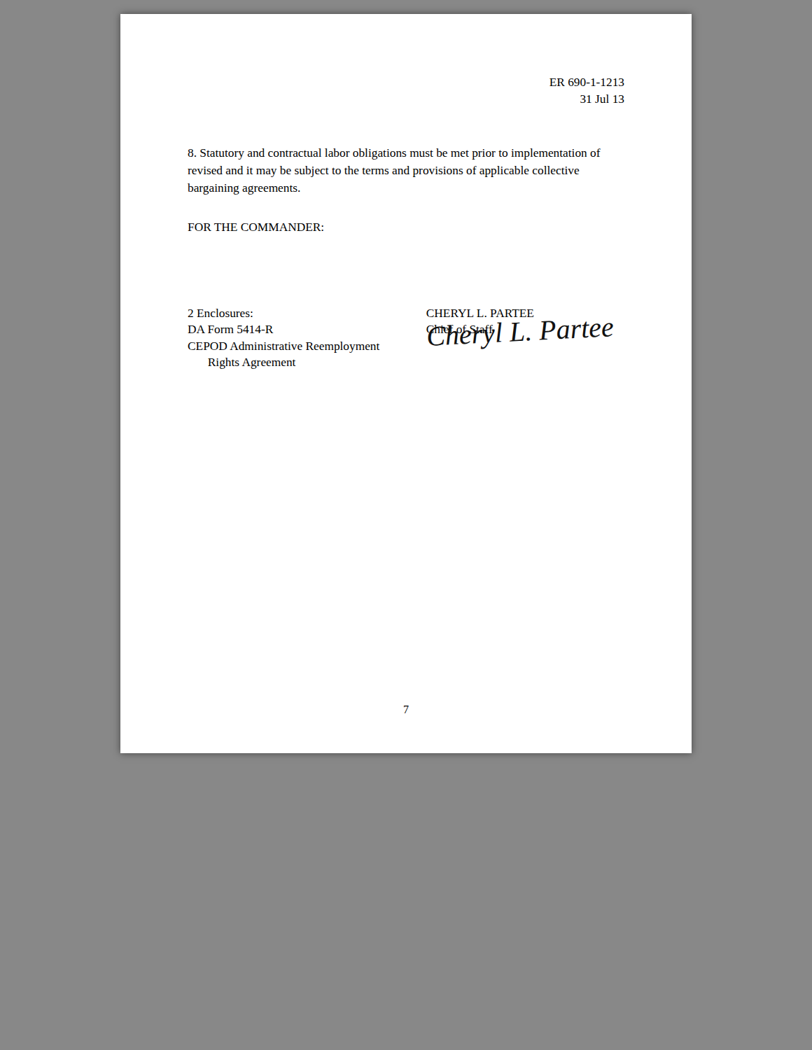ER 690-1-1213
31 Jul 13
8. Statutory and contractual labor obligations must be met prior to implementation of revised and it may be subject to the terms and provisions of applicable collective bargaining agreements.
FOR THE COMMANDER:
Cheryl L. Partee
2 Enclosures:
DA Form 5414-R
CEPOD Administrative Reemployment
Rights Agreement
CHERYL L. PARTEE
Chief of Staff
7